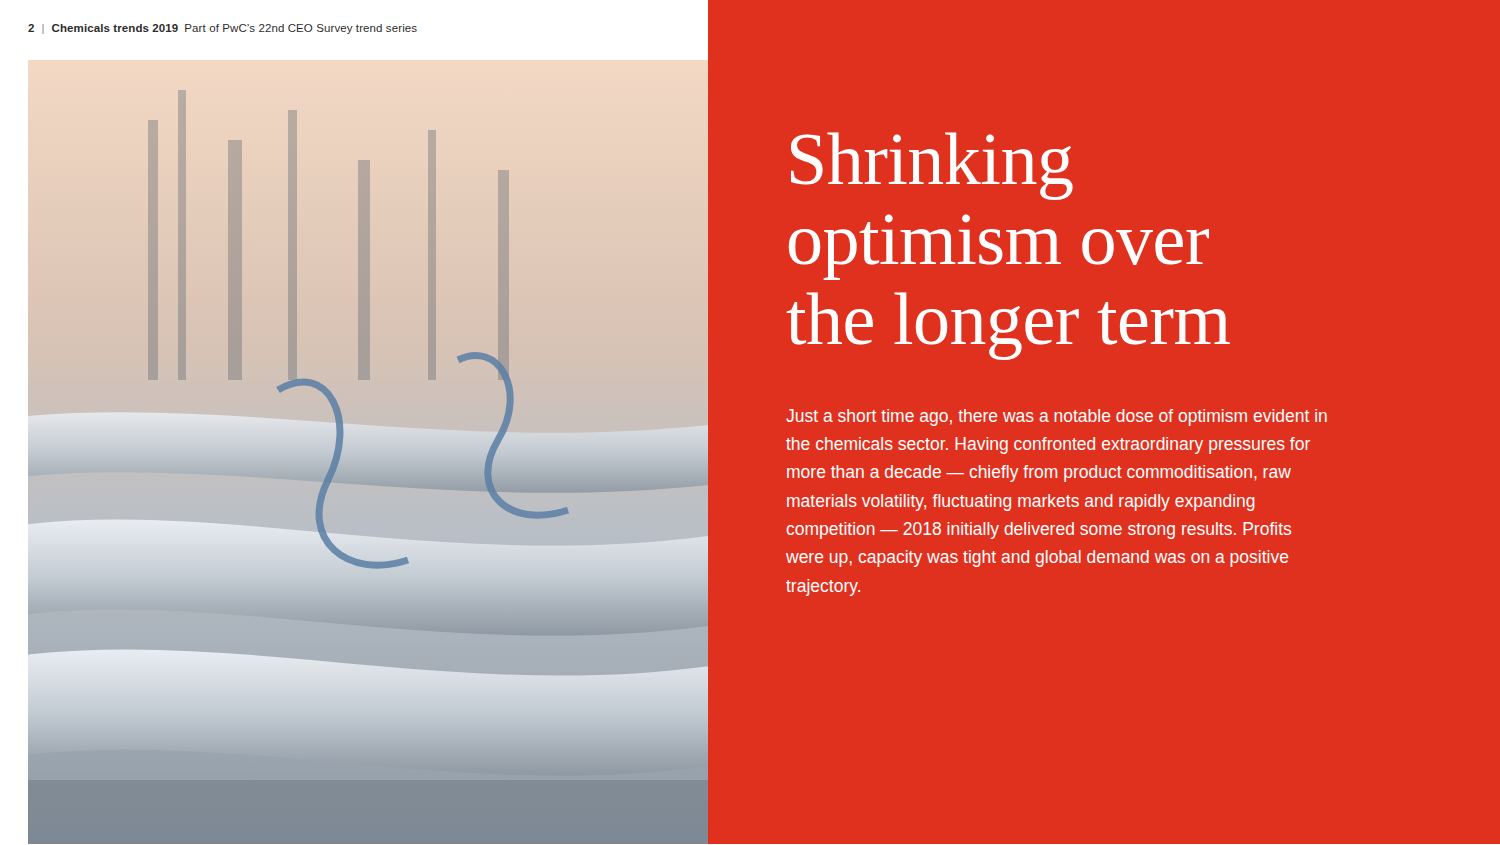2|Chemicals trends 2019 Part of PwC’s 22nd CEO Survey trend series
Shrinking
optimism over
the longer term
Just a short time ago, there was a notable dose of optimism evident in the chemicals sector. Having confronted extraordinary pressures for more than a decade — chiefly from product commoditisation, raw materials volatility, fluctuating markets and rapidly expanding competition — 2018 initially delivered some strong results. Profits were up, capacity was tight and global demand was on a positive trajectory.